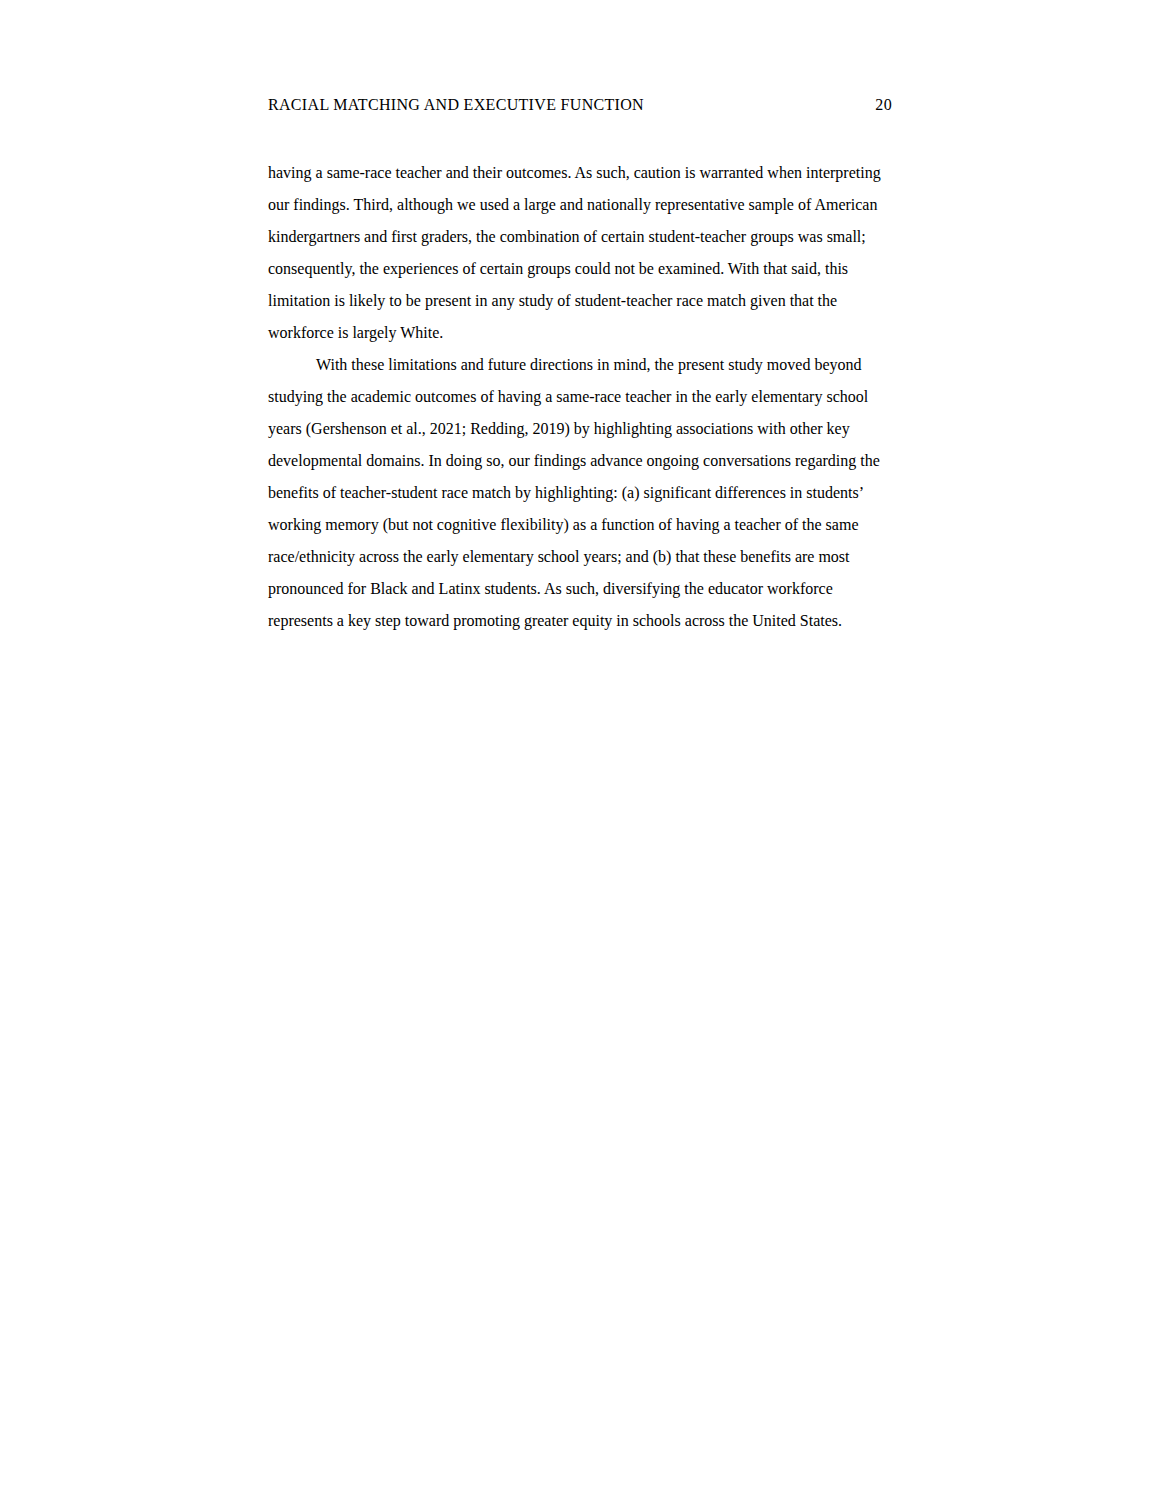Racial Matching and Executive Function 20
having a same-race teacher and their outcomes. As such, caution is warranted when interpreting our findings. Third, although we used a large and nationally representative sample of American kindergartners and first graders, the combination of certain student-teacher groups was small; consequently, the experiences of certain groups could not be examined. With that said, this limitation is likely to be present in any study of student-teacher race match given that the workforce is largely White.
With these limitations and future directions in mind, the present study moved beyond studying the academic outcomes of having a same-race teacher in the early elementary school years (Gershenson et al., 2021; Redding, 2019) by highlighting associations with other key developmental domains. In doing so, our findings advance ongoing conversations regarding the benefits of teacher-student race match by highlighting: (a) significant differences in students’ working memory (but not cognitive flexibility) as a function of having a teacher of the same race/ethnicity across the early elementary school years; and (b) that these benefits are most pronounced for Black and Latinx students. As such, diversifying the educator workforce represents a key step toward promoting greater equity in schools across the United States.